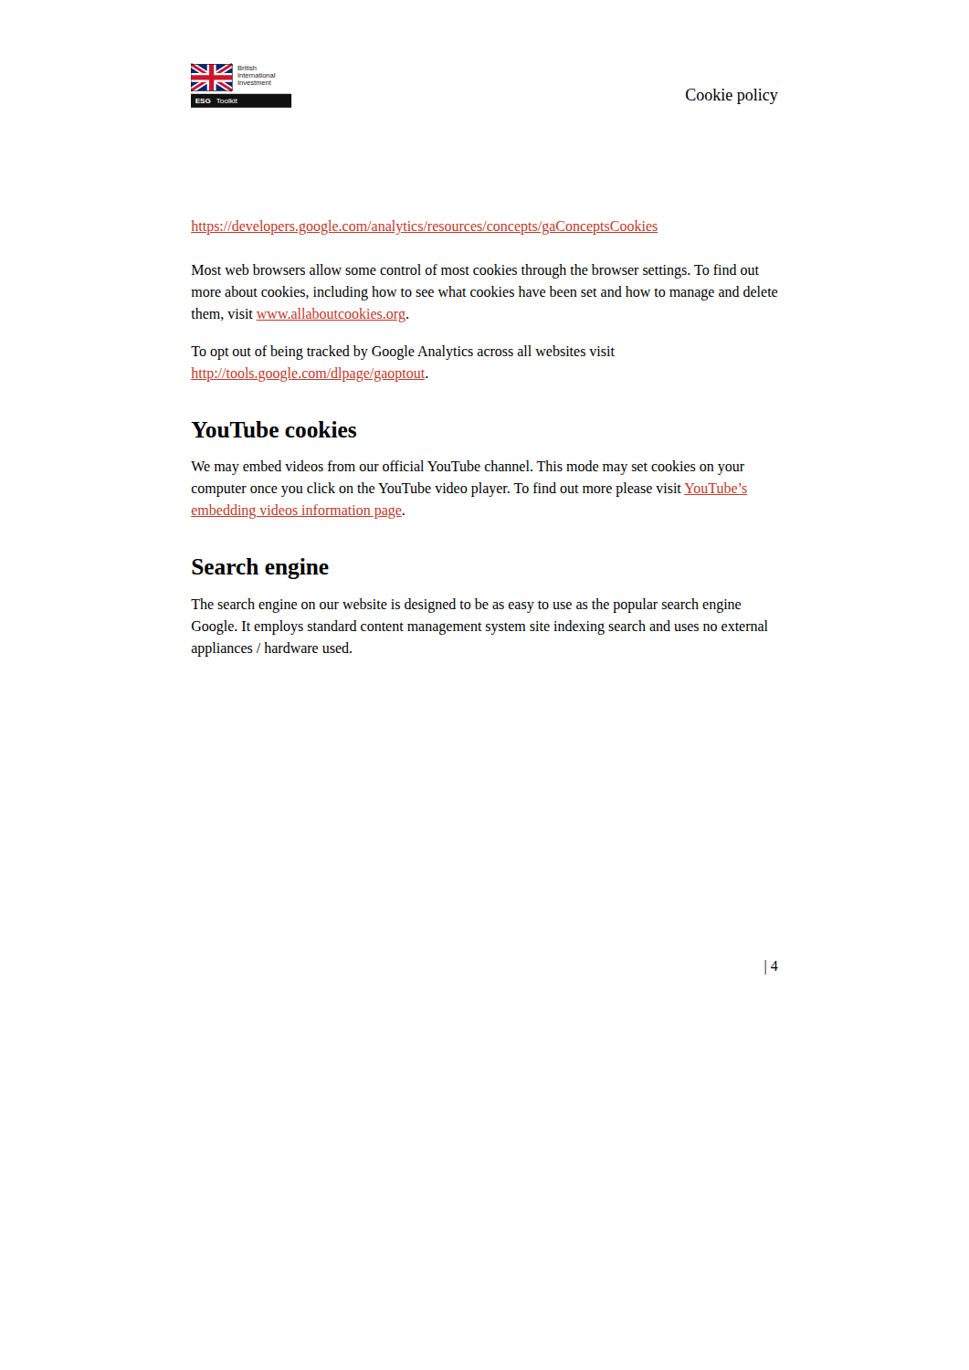British International Investment ESG Toolkit
Cookie policy
https://developers.google.com/analytics/resources/concepts/gaConceptsCookies
Most web browsers allow some control of most cookies through the browser settings. To find out more about cookies, including how to see what cookies have been set and how to manage and delete them, visit www.allaboutcookies.org.
To opt out of being tracked by Google Analytics across all websites visit http://tools.google.com/dlpage/gaoptout.
YouTube cookies
We may embed videos from our official YouTube channel. This mode may set cookies on your computer once you click on the YouTube video player. To find out more please visit YouTube’s embedding videos information page.
Search engine
The search engine on our website is designed to be as easy to use as the popular search engine Google. It employs standard content management system site indexing search and uses no external appliances / hardware used.
| 4